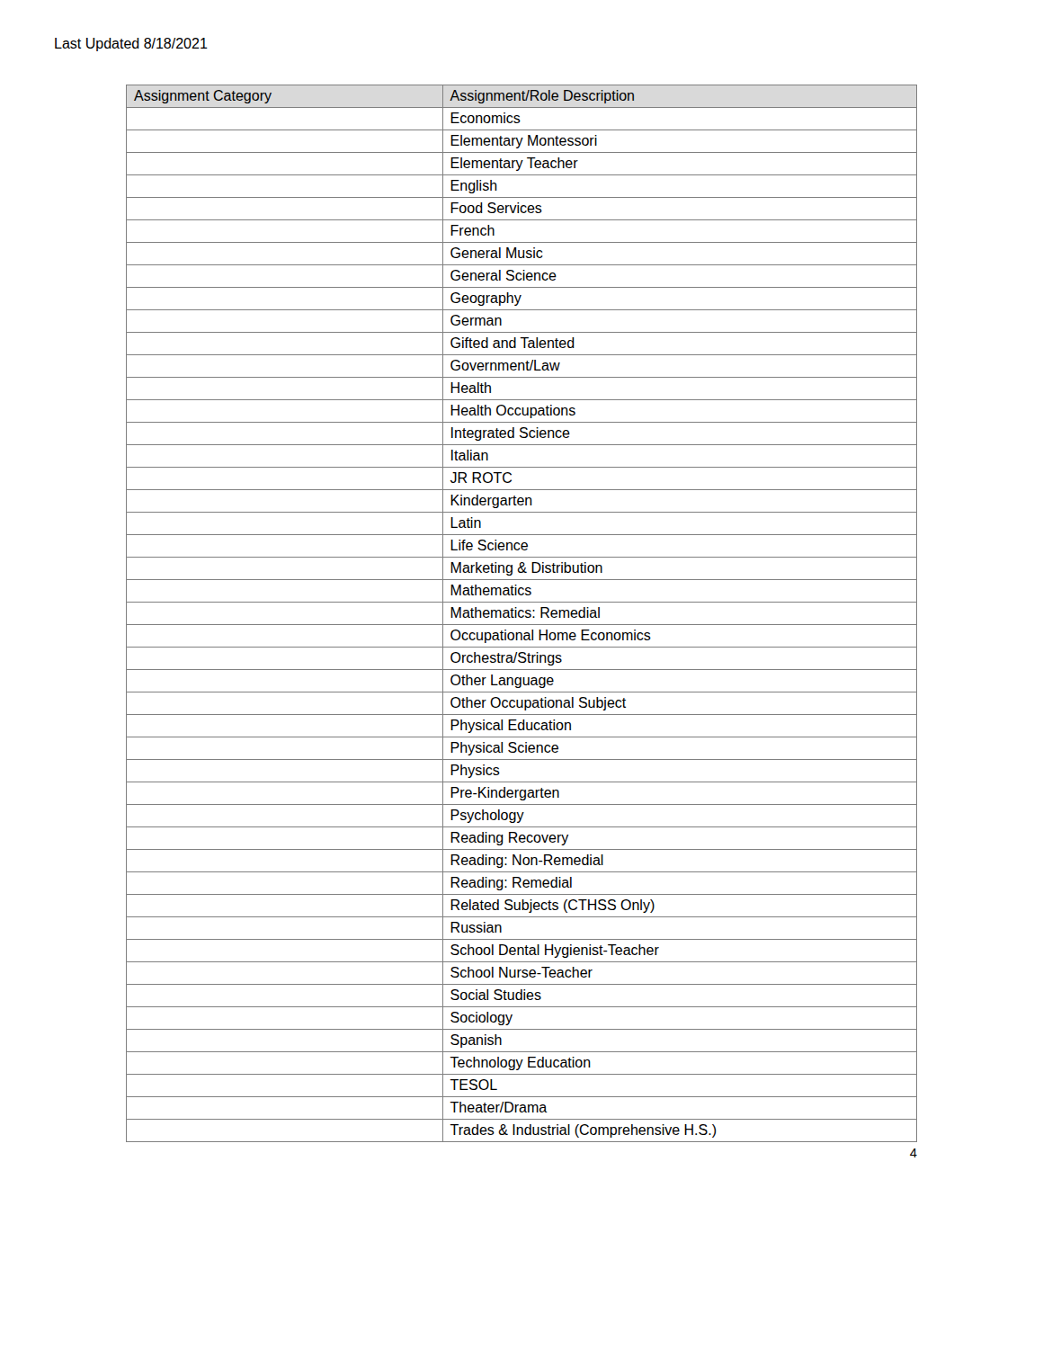Last Updated 8/18/2021
| Assignment Category | Assignment/Role Description |
| --- | --- |
| | Economics |
| | Elementary Montessori |
| | Elementary Teacher |
| | English |
| | Food Services |
| | French |
| | General Music |
| | General Science |
| | Geography |
| | German |
| | Gifted and Talented |
| | Government/Law |
| | Health |
| | Health Occupations |
| | Integrated Science |
| | Italian |
| | JR ROTC |
| | Kindergarten |
| | Latin |
| | Life Science |
| | Marketing & Distribution |
| | Mathematics |
| | Mathematics: Remedial |
| | Occupational Home Economics |
| | Orchestra/Strings |
| | Other Language |
| | Other Occupational Subject |
| | Physical Education |
| | Physical Science |
| | Physics |
| | Pre-Kindergarten |
| | Psychology |
| | Reading Recovery |
| | Reading: Non-Remedial |
| | Reading: Remedial |
| | Related Subjects (CTHSS Only) |
| | Russian |
| | School Dental Hygienist-Teacher |
| | School Nurse-Teacher |
| | Social Studies |
| | Sociology |
| | Spanish |
| | Technology Education |
| | TESOL |
| | Theater/Drama |
| | Trades & Industrial (Comprehensive H.S.) |
4